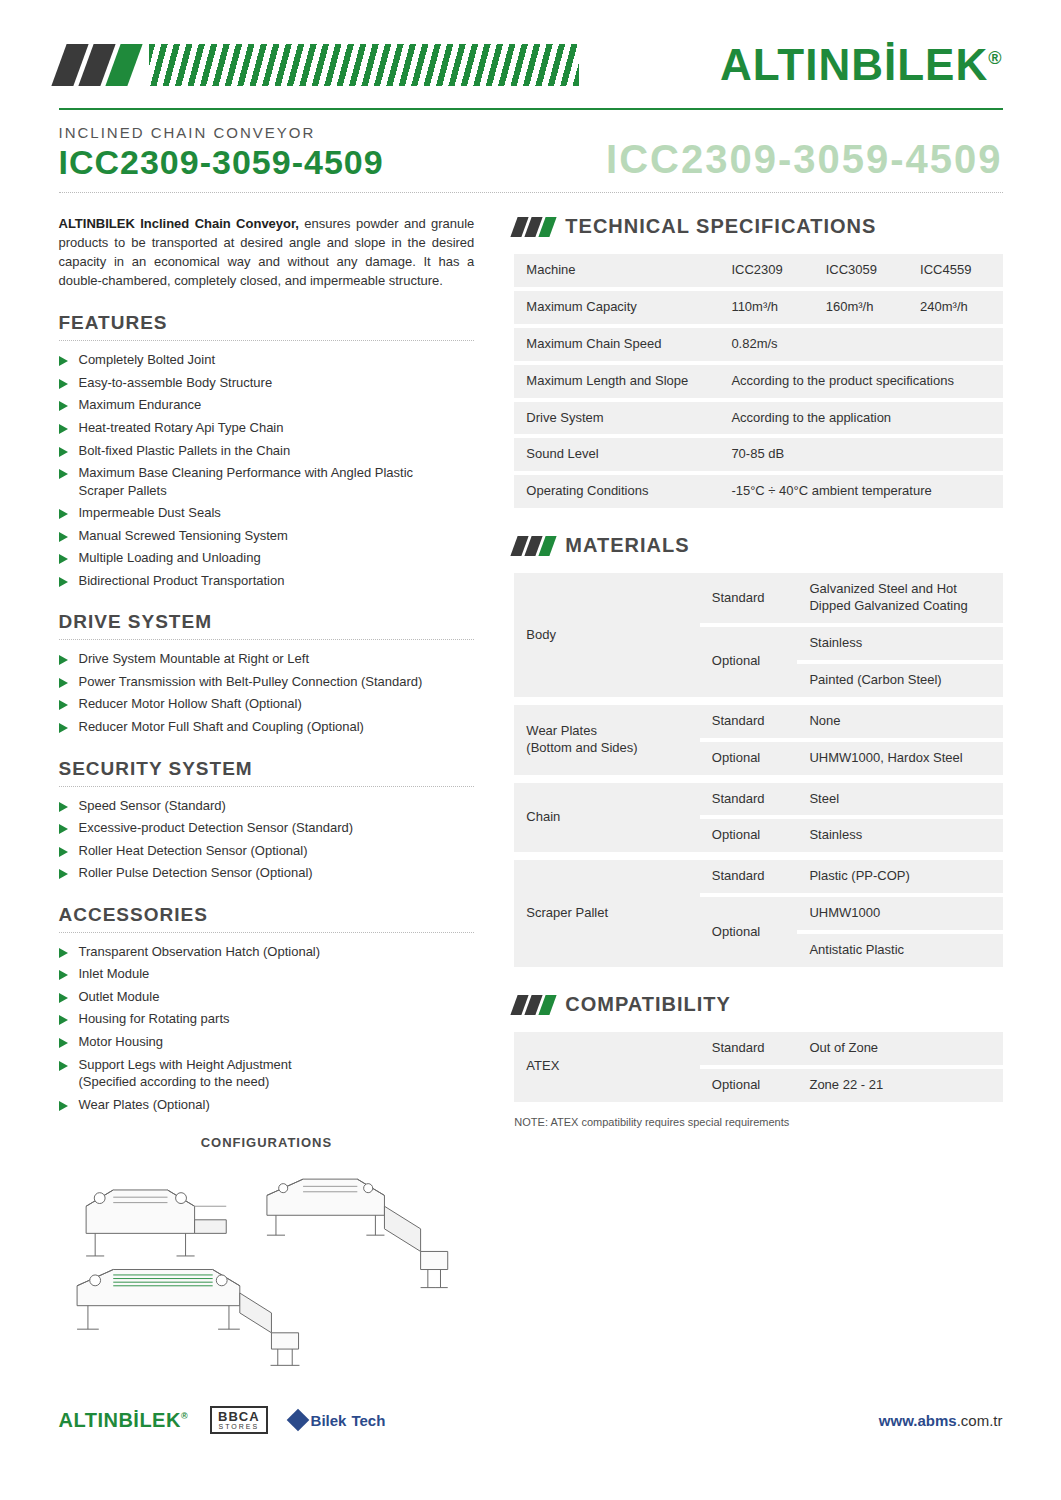ALTINBİLEK®
Inclined Chain Conveyor
ICC2309-3059-4509
ICC2309-3059-4509
ALTINBILEK Inclined Chain Conveyor, ensures powder and granule products to be transported at desired angle and slope in the desired capacity in an economical way and without any damage. It has a double-chambered, completely closed, and impermeable structure.
Features
Completely Bolted Joint
Easy-to-assemble Body Structure
Maximum Endurance
Heat-treated Rotary Api Type Chain
Bolt-fixed Plastic Pallets in the Chain
Maximum Base Cleaning Performance with Angled PlasticScraper Pallets
Impermeable Dust Seals
Manual Screwed Tensioning System
Multiple Loading and Unloading
Bidirectional Product Transportation
Drive System
Drive System Mountable at Right or Left
Power Transmission with Belt-Pulley Connection (Standard)
Reducer Motor Hollow Shaft (Optional)
Reducer Motor Full Shaft and Coupling (Optional)
Security System
Speed Sensor (Standard)
Excessive-product Detection Sensor (Standard)
Roller Heat Detection Sensor (Optional)
Roller Pulse Detection Sensor (Optional)
Accessories
Transparent Observation Hatch (Optional)
Inlet Module
Outlet Module
Housing for Rotating parts
Motor Housing
Support Legs with Height Adjustment(Specified according to the need)
Wear Plates (Optional)
CONFIGURATIONS
Technical Specifications
| Machine | ICC2309 | ICC3059 | ICC4559 |
| Maximum Capacity | 110m³/h | 160m³/h | 240m³/h |
| Maximum Chain Speed | 0.82m/s |
| Maximum Length and Slope | According to the product specifications |
| Drive System | According to the application |
| Sound Level | 70-85 dB |
| Operating Conditions | -15°C ÷ 40°C ambient temperature |
Materials
| Body | Standard | Galvanized Steel and Hot Dipped Galvanized Coating |
| Optional | Stainless |
| Painted (Carbon Steel) |
| Wear Plates (Bottom and Sides) | Standard | None |
| Optional | UHMW1000, Hardox Steel |
| Chain | Standard | Steel |
| Optional | Stainless |
| Scraper Pallet | Standard | Plastic (PP-COP) |
| Optional | UHMW1000 |
| Antistatic Plastic |
Compatibility
| ATEX | Standard | Out of Zone |
| Optional | Zone 22 - 21 |
NOTE: ATEX compatibility requires special requirements
ALTINBİLEK®
BBCASTORES
BilekTech
www.abms.com.tr